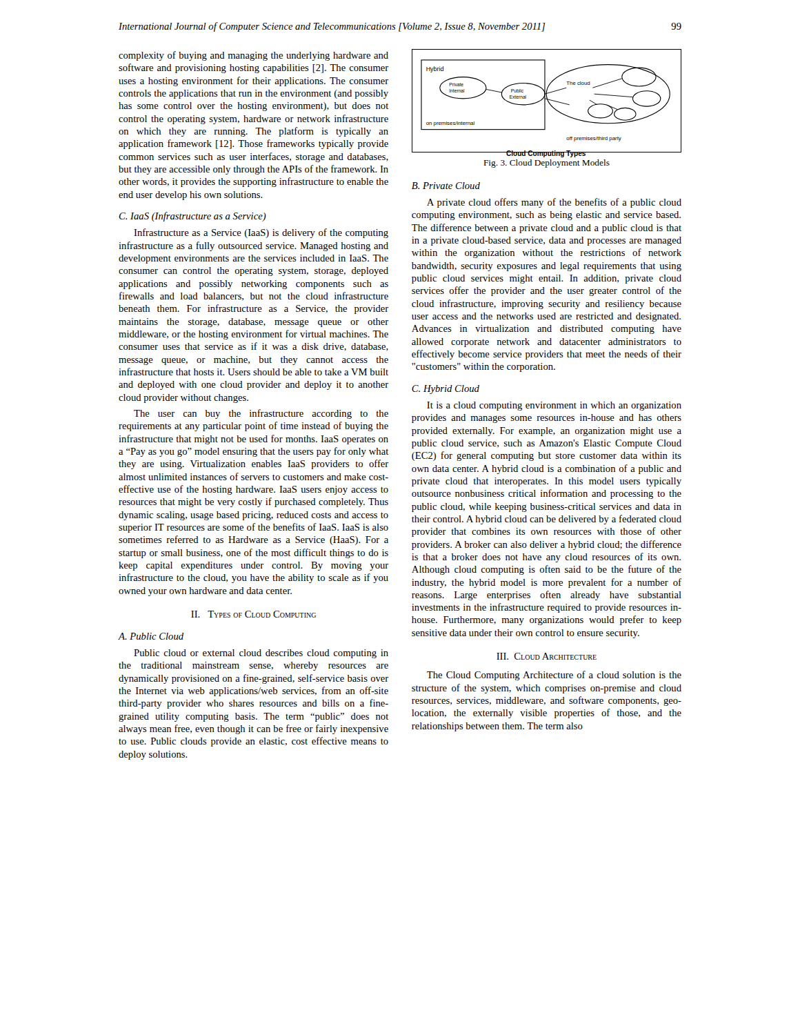International Journal of Computer Science and Telecommunications [Volume 2, Issue 8, November 2011] 99
complexity of buying and managing the underlying hardware and software and provisioning hosting capabilities [2]. The consumer uses a hosting environment for their applications. The consumer controls the applications that run in the environment (and possibly has some control over the hosting environment), but does not control the operating system, hardware or network infrastructure on which they are running. The platform is typically an application framework [12]. Those frameworks typically provide common services such as user interfaces, storage and databases, but they are accessible only through the APIs of the framework. In other words, it provides the supporting infrastructure to enable the end user develop his own solutions.
C. IaaS (Infrastructure as a Service)
Infrastructure as a Service (IaaS) is delivery of the computing infrastructure as a fully outsourced service. Managed hosting and development environments are the services included in IaaS. The consumer can control the operating system, storage, deployed applications and possibly networking components such as firewalls and load balancers, but not the cloud infrastructure beneath them. For infrastructure as a Service, the provider maintains the storage, database, message queue or other middleware, or the hosting environment for virtual machines. The consumer uses that service as if it was a disk drive, database, message queue, or machine, but they cannot access the infrastructure that hosts it. Users should be able to take a VM built and deployed with one cloud provider and deploy it to another cloud provider without changes.
The user can buy the infrastructure according to the requirements at any particular point of time instead of buying the infrastructure that might not be used for months. IaaS operates on a “Pay as you go” model ensuring that the users pay for only what they are using. Virtualization enables IaaS providers to offer almost unlimited instances of servers to customers and make cost-effective use of the hosting hardware. IaaS users enjoy access to resources that might be very costly if purchased completely. Thus dynamic scaling, usage based pricing, reduced costs and access to superior IT resources are some of the benefits of IaaS. IaaS is also sometimes referred to as Hardware as a Service (HaaS). For a startup or small business, one of the most difficult things to do is keep capital expenditures under control. By moving your infrastructure to the cloud, you have the ability to scale as if you owned your own hardware and data center.
II. Types of Cloud Computing
A. Public Cloud
Public cloud or external cloud describes cloud computing in the traditional mainstream sense, whereby resources are dynamically provisioned on a fine-grained, self-service basis over the Internet via web applications/web services, from an off-site third-party provider who shares resources and bills on a fine-grained utility computing basis. The term “public” does not always mean free, even though it can be free or fairly inexpensive to use. Public clouds provide an elastic, cost effective means to deploy solutions.
Hybrid Private Internal Public External on premises/internal The cloud off premises/third party Cloud Computing Types
Fig. 3. Cloud Deployment Models
B. Private Cloud
A private cloud offers many of the benefits of a public cloud computing environment, such as being elastic and service based. The difference between a private cloud and a public cloud is that in a private cloud-based service, data and processes are managed within the organization without the restrictions of network bandwidth, security exposures and legal requirements that using public cloud services might entail. In addition, private cloud services offer the provider and the user greater control of the cloud infrastructure, improving security and resiliency because user access and the networks used are restricted and designated. Advances in virtualization and distributed computing have allowed corporate network and datacenter administrators to effectively become service providers that meet the needs of their "customers" within the corporation.
C. Hybrid Cloud
It is a cloud computing environment in which an organization provides and manages some resources in-house and has others provided externally. For example, an organization might use a public cloud service, such as Amazon's Elastic Compute Cloud (EC2) for general computing but store customer data within its own data center. A hybrid cloud is a combination of a public and private cloud that interoperates. In this model users typically outsource nonbusiness critical information and processing to the public cloud, while keeping business-critical services and data in their control. A hybrid cloud can be delivered by a federated cloud provider that combines its own resources with those of other providers. A broker can also deliver a hybrid cloud; the difference is that a broker does not have any cloud resources of its own. Although cloud computing is often said to be the future of the industry, the hybrid model is more prevalent for a number of reasons. Large enterprises often already have substantial investments in the infrastructure required to provide resources in-house. Furthermore, many organizations would prefer to keep sensitive data under their own control to ensure security.
III. Cloud Architecture
The Cloud Computing Architecture of a cloud solution is the structure of the system, which comprises on-premise and cloud resources, services, middleware, and software components, geo-location, the externally visible properties of those, and the relationships between them. The term also